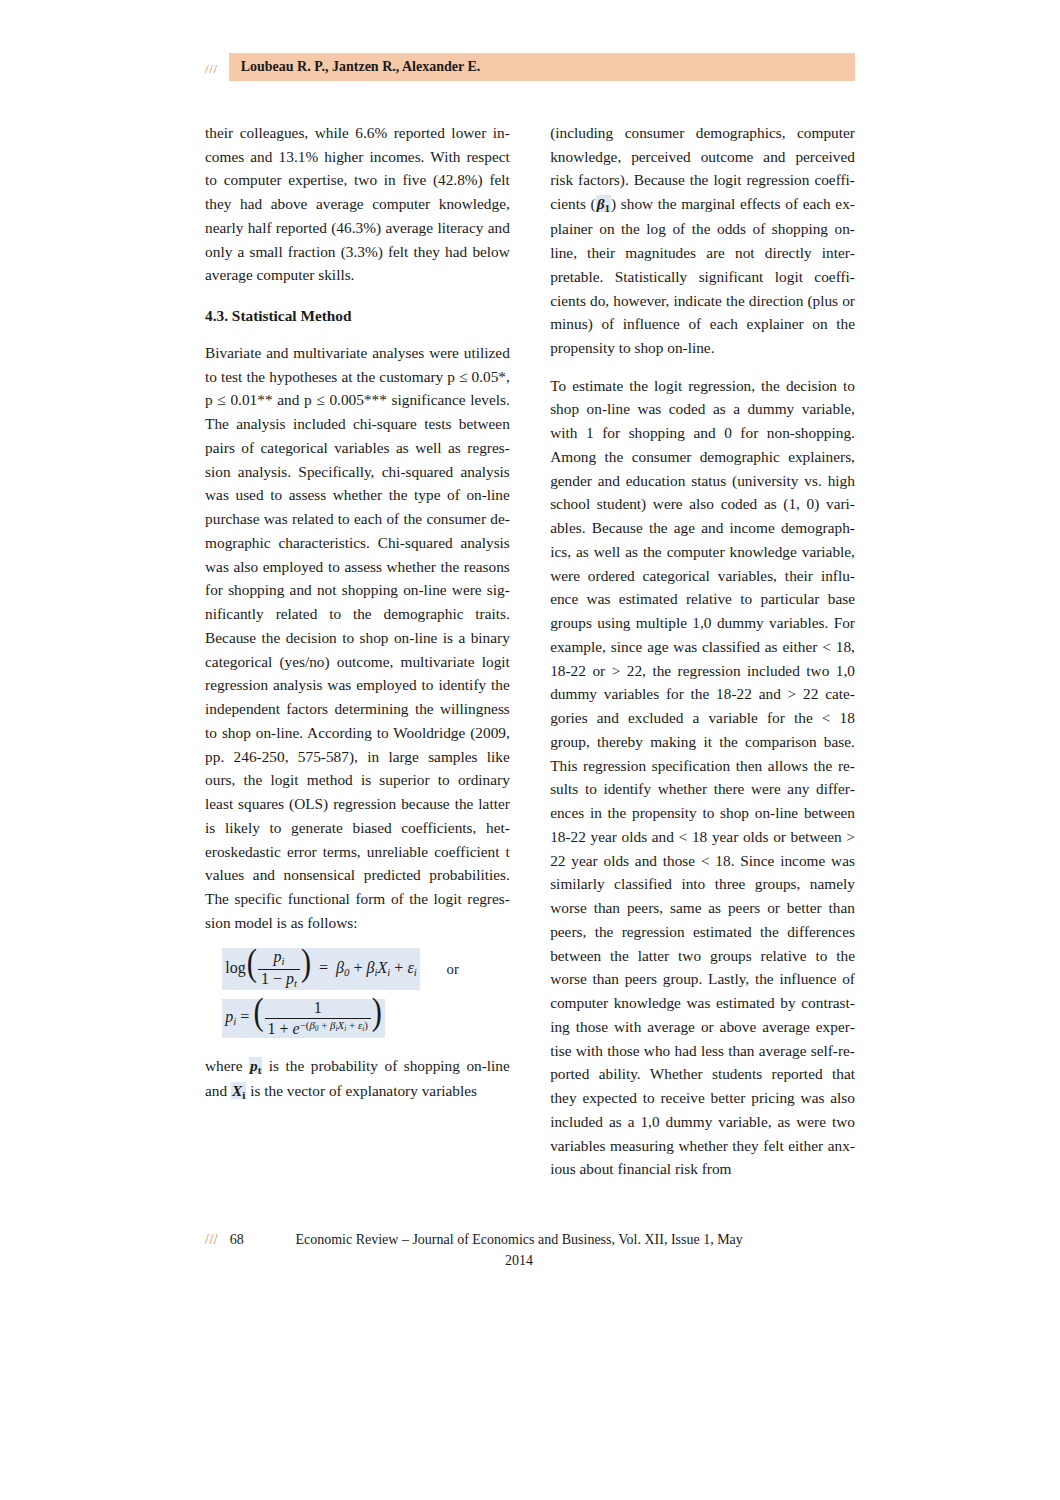///
Loubeau R. P., Jantzen R., Alexander E.
their colleagues, while 6.6% reported lower incomes and 13.1% higher incomes. With respect to computer expertise, two in five (42.8%) felt they had above average computer knowledge, nearly half reported (46.3%) average literacy and only a small fraction (3.3%) felt they had below average computer skills.
4.3. Statistical Method
Bivariate and multivariate analyses were utilized to test the hypotheses at the customary p ≤ 0.05*, p ≤ 0.01** and p ≤ 0.005*** significance levels. The analysis included chi-square tests between pairs of categorical variables as well as regression analysis. Specifically, chi-squared analysis was used to assess whether the type of on-line purchase was related to each of the consumer demographic characteristics. Chi-squared analysis was also employed to assess whether the reasons for shopping and not shopping on-line were significantly related to the demographic traits. Because the decision to shop on-line is a binary categorical (yes/no) outcome, multivariate logit regression analysis was employed to identify the independent factors determining the willingness to shop on-line. According to Wooldridge (2009, pp. 246-250, 575-587), in large samples like ours, the logit method is superior to ordinary least squares (OLS) regression because the latter is likely to generate biased coefficients, heteroskedastic error terms, unreliable coefficient t values and nonsensical predicted probabilities. The specific functional form of the logit regression model is as follows:
log(pi 1 − pt) = β0 + βi Xi + εi or
pi = (11 + e−(β0 + βi Xi + εi))
where pt is the probability of shopping on-line and Xi is the vector of explanatory variables
(including consumer demographics, computer knowledge, perceived outcome and perceived risk factors). Because the logit regression coefficients (β1) show the marginal effects of each explainer on the log of the odds of shopping on-line, their magnitudes are not directly interpretable. Statistically significant logit coefficients do, however, indicate the direction (plus or minus) of influence of each explainer on the propensity to shop on-line.
To estimate the logit regression, the decision to shop on-line was coded as a dummy variable, with 1 for shopping and 0 for non-shopping. Among the consumer demographic explainers, gender and education status (university vs. high school student) were also coded as (1, 0) variables. Because the age and income demographics, as well as the computer knowledge variable, were ordered categorical variables, their influence was estimated relative to particular base groups using multiple 1,0 dummy variables. For example, since age was classified as either < 18, 18-22 or > 22, the regression included two 1,0 dummy variables for the 18-22 and > 22 categories and excluded a variable for the < 18 group, thereby making it the comparison base. This regression specification then allows the results to identify whether there were any differences in the propensity to shop on-line between 18-22 year olds and < 18 year olds or between > 22 year olds and those < 18. Since income was similarly classified into three groups, namely worse than peers, same as peers or better than peers, the regression estimated the differences between the latter two groups relative to the worse than peers group. Lastly, the influence of computer knowledge was estimated by contrasting those with average or above average expertise with those who had less than average self-reported ability. Whether students reported that they expected to receive better pricing was also included as a 1,0 dummy variable, as were two variables measuring whether they felt either anxious about financial risk from
/// 68 Economic Review – Journal of Economics and Business, Vol. XII, Issue 1, May 2014